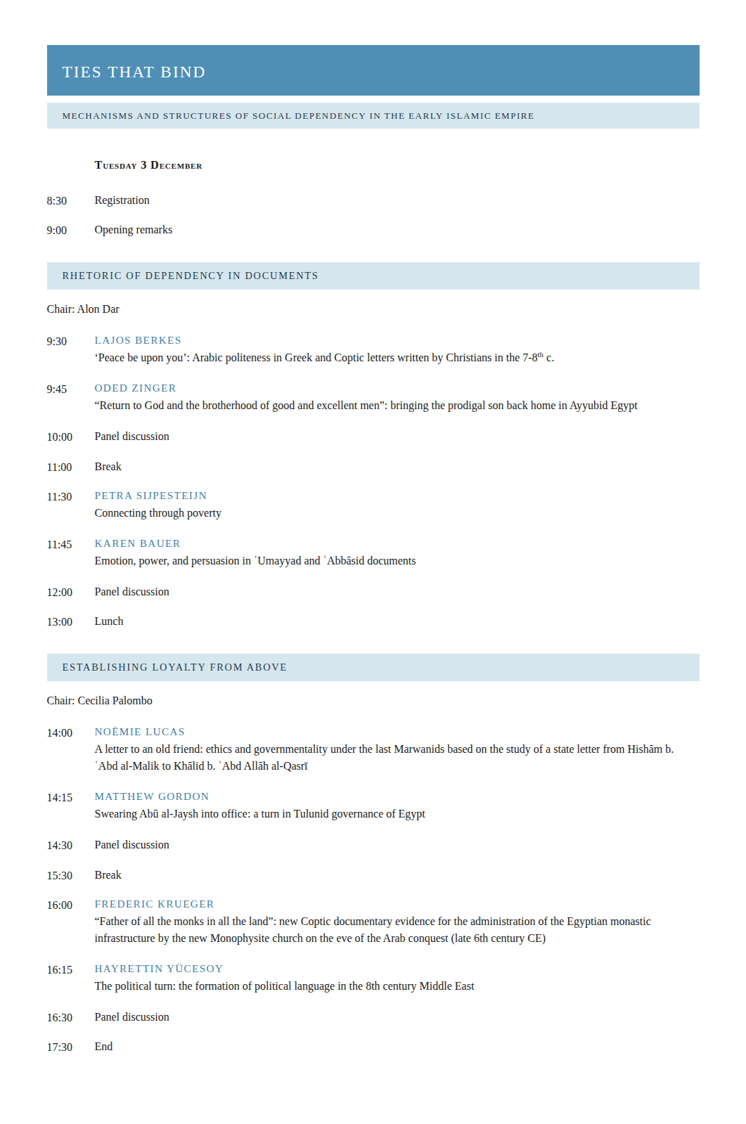Ties that Bind
Mechanisms and structures of social dependency in the early Islamic empire
Tuesday 3 December
8:30
Registration
9:00
Opening remarks
Rhetoric of dependency in documents
Chair: Alon Dar
9:30
Lajos Berkes
‘Peace be upon you’: Arabic politeness in Greek and Coptic letters written by Christians in the 7-8th c.
9:45
Oded Zinger
“Return to God and the brotherhood of good and excellent men”: bringing the prodigal son back home in Ayyubid Egypt
10:00
Panel discussion
11:00
Break
11:30
Petra Sijpesteijn
Connecting through poverty
11:45
Karen Bauer
Emotion, power, and persuasion in ʿUmayyad and ʿAbbāsid documents
12:00
Panel discussion
13:00
Lunch
Establishing loyalty from above
Chair: Cecilia Palombo
14:00
Noëmie Lucas
A letter to an old friend: ethics and governmentality under the last Marwanids based on the study of a state letter from Hishām b. ʿAbd al-Malik to Khālid b. ʿAbd Allāh al-Qasrī
14:15
Matthew Gordon
Swearing Abū al-Jaysh into office: a turn in Tulunid governance of Egypt
14:30
Panel discussion
15:30
Break
16:00
Frederic Krueger
“Father of all the monks in all the land”: new Coptic documentary evidence for the administration of the Egyptian monastic infrastructure by the new Monophysite church on the eve of the Arab conquest (late 6th century CE)
16:15
Hayrettin Yücesoy
The political turn: the formation of political language in the 8th century Middle East
16:30
Panel discussion
17:30
End